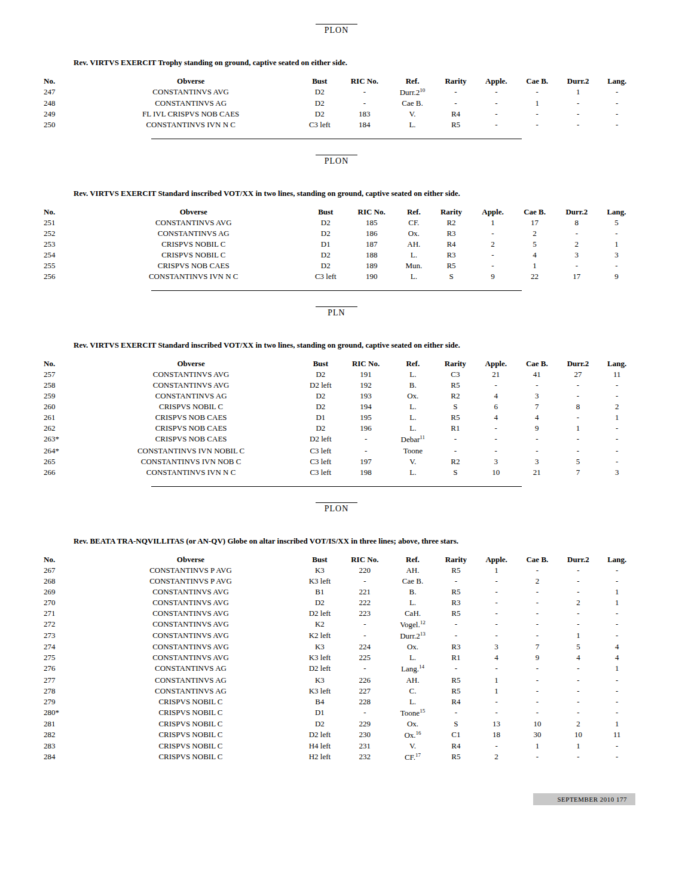PLON
Rev. VIRTVS EXERCIT Trophy standing on ground, captive seated on either side.
| No. | Obverse | Bust | RIC No. | Ref. | Rarity | Apple. | Cae B. | Durr.2 | Lang. |
| --- | --- | --- | --- | --- | --- | --- | --- | --- | --- |
| 247 | CONSTANTINVS AVG | D2 | - | Durr.2 10 | - | - | - | 1 | - |
| 248 | CONSTANTINVS AG | D2 | - | Cae B. | - | - | 1 | - | - |
| 249 | FL IVL CRISPVS NOB CAES | D2 | 183 | V. | R4 | - | - | - | - |
| 250 | CONSTANTINVS IVN N C | C3 left | 184 | L. | R5 | - | - | - | - |
PLON
Rev. VIRTVS EXERCIT Standard inscribed VOT/XX in two lines, standing on ground, captive seated on either side.
| No. | Obverse | Bust | RIC No. | Ref. | Rarity | Apple. | Cae B. | Durr.2 | Lang. |
| --- | --- | --- | --- | --- | --- | --- | --- | --- | --- |
| 251 | CONSTANTINVS AVG | D2 | 185 | CF. | R2 | 1 | 17 | 8 | 5 |
| 252 | CONSTANTINVS AG | D2 | 186 | Ox. | R3 | - | 2 | - | - |
| 253 | CRISPVS NOBIL C | D1 | 187 | AH. | R4 | 2 | 5 | 2 | 1 |
| 254 | CRISPVS NOBIL C | D2 | 188 | L. | R3 | - | 4 | 3 | 3 |
| 255 | CRISPVS NOB CAES | D2 | 189 | Mun. | R5 | - | 1 | - | - |
| 256 | CONSTANTINVS IVN N C | C3 left | 190 | L. | S | 9 | 22 | 17 | 9 |
PLN
Rev. VIRTVS EXERCIT Standard inscribed VOT/XX in two lines, standing on ground, captive seated on either side.
| No. | Obverse | Bust | RIC No. | Ref. | Rarity | Apple. | Cae B. | Durr.2 | Lang. |
| --- | --- | --- | --- | --- | --- | --- | --- | --- | --- |
| 257 | CONSTANTINVS AVG | D2 | 191 | L. | C3 | 21 | 41 | 27 | 11 |
| 258 | CONSTANTINVS AVG | D2 left | 192 | B. | R5 | - | - | - | - |
| 259 | CONSTANTINVS AG | D2 | 193 | Ox. | R2 | 4 | 3 | - | - |
| 260 | CRISPVS NOBIL C | D2 | 194 | L. | S | 6 | 7 | 8 | 2 |
| 261 | CRISPVS NOB CAES | D1 | 195 | L. | R5 | 4 | 4 | - | 1 |
| 262 | CRISPVS NOB CAES | D2 | 196 | L. | R1 | - | 9 | 1 | - |
| 263* | CRISPVS NOB CAES | D2 left | - | Debar 11 | - | - | - | - | - |
| 264* | CONSTANTINVS IVN NOBIL C | C3 left | - | Toone | - | - | - | - | - |
| 265 | CONSTANTINVS IVN NOB C | C3 left | 197 | V. | R2 | 3 | 3 | 5 | - |
| 266 | CONSTANTINVS IVN N C | C3 left | 198 | L. | S | 10 | 21 | 7 | 3 |
PLON
Rev. BEATA TRA-NQVILLITAS (or AN-QV) Globe on altar inscribed VOT/IS/XX in three lines; above, three stars.
| No. | Obverse | Bust | RIC No. | Ref. | Rarity | Apple. | Cae B. | Durr.2 | Lang. |
| --- | --- | --- | --- | --- | --- | --- | --- | --- | --- |
| 267 | CONSTANTINVS P AVG | K3 | 220 | AH. | R5 | 1 | - | - | - |
| 268 | CONSTANTINVS P AVG | K3 left | - | Cae B. | - | - | 2 | - | - |
| 269 | CONSTANTINVS AVG | B1 | 221 | B. | R5 | - | - | - | 1 |
| 270 | CONSTANTINVS AVG | D2 | 222 | L. | R3 | - | - | 2 | 1 |
| 271 | CONSTANTINVS AVG | D2 left | 223 | CaH. | R5 | - | - | - | - |
| 272 | CONSTANTINVS AVG | K2 | - | Vogel. 12 | - | - | - | - | - |
| 273 | CONSTANTINVS AVG | K2 left | - | Durr.2 13 | - | - | - | 1 | - |
| 274 | CONSTANTINVS AVG | K3 | 224 | Ox. | R3 | 3 | 7 | 5 | 4 |
| 275 | CONSTANTINVS AVG | K3 left | 225 | L. | R1 | 4 | 9 | 4 | 4 |
| 276 | CONSTANTINVS AG | D2 left | - | Lang. 14 | - | - | - | - | 1 |
| 277 | CONSTANTINVS AG | K3 | 226 | AH. | R5 | 1 | - | - | - |
| 278 | CONSTANTINVS AG | K3 left | 227 | C. | R5 | 1 | - | - | - |
| 279 | CRISPVS NOBIL C | B4 | 228 | L. | R4 | - | - | - | - |
| 280* | CRISPVS NOBIL C | D1 | - | Toone 15 | - | - | - | - | - |
| 281 | CRISPVS NOBIL C | D2 | 229 | Ox. | S | 13 | 10 | 2 | 1 |
| 282 | CRISPVS NOBIL C | D2 left | 230 | Ox. 16 | C1 | 18 | 30 | 10 | 11 |
| 283 | CRISPVS NOBIL C | H4 left | 231 | V. | R4 | - | 1 | 1 | - |
| 284 | CRISPVS NOBIL C | H2 left | 232 | CF. 17 | R5 | 2 | - | - | - |
SEPTEMBER 2010 177